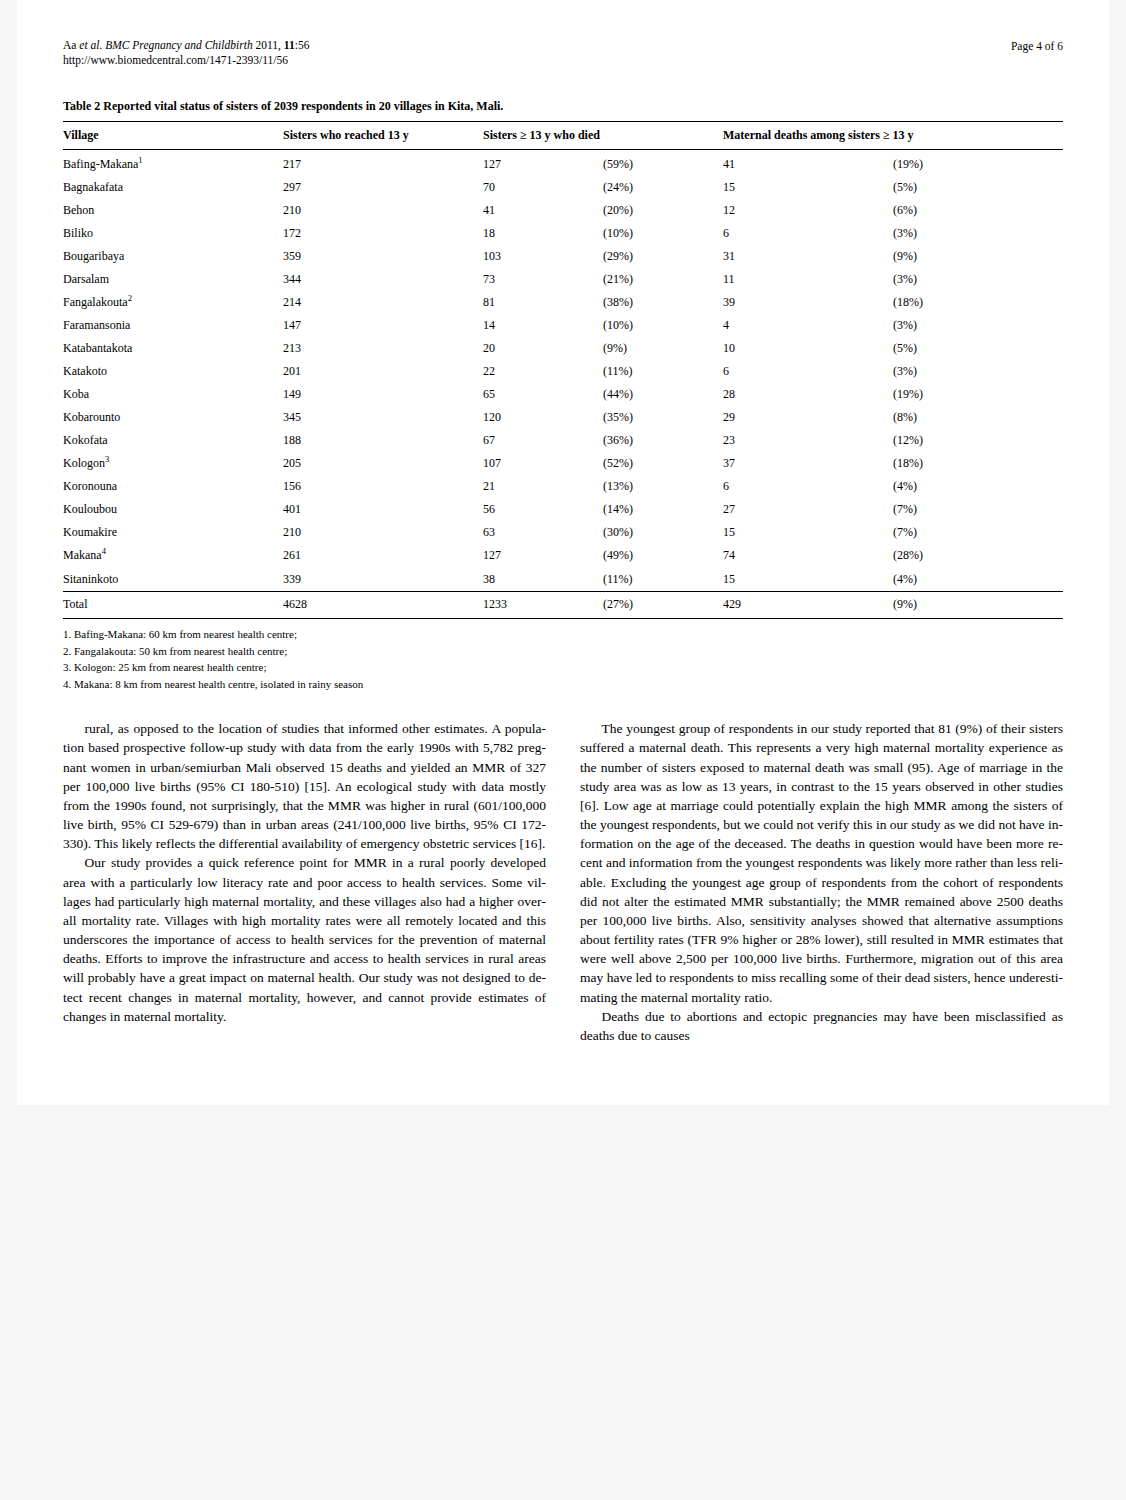Aa et al. BMC Pregnancy and Childbirth 2011, 11:56 http://www.biomedcentral.com/1471-2393/11/56
Page 4 of 6
Table 2 Reported vital status of sisters of 2039 respondents in 20 villages in Kita, Mali.
| Village | Sisters who reached 13 y | Sisters ≥ 13 y who died | Maternal deaths among sisters ≥ 13 y |
| --- | --- | --- | --- |
| Bafing-Makana 1 | 217 | 127 | (59%) | 41 | (19%) |
| Bagnakafata | 297 | 70 | (24%) | 15 | (5%) |
| Behon | 210 | 41 | (20%) | 12 | (6%) |
| Biliko | 172 | 18 | (10%) | 6 | (3%) |
| Bougaribaya | 359 | 103 | (29%) | 31 | (9%) |
| Darsalam | 344 | 73 | (21%) | 11 | (3%) |
| Fangalakouta 2 | 214 | 81 | (38%) | 39 | (18%) |
| Faramansonia | 147 | 14 | (10%) | 4 | (3%) |
| Katabantakota | 213 | 20 | (9%) | 10 | (5%) |
| Katakoto | 201 | 22 | (11%) | 6 | (3%) |
| Koba | 149 | 65 | (44%) | 28 | (19%) |
| Kobarounto | 345 | 120 | (35%) | 29 | (8%) |
| Kokofata | 188 | 67 | (36%) | 23 | (12%) |
| Kologon 3 | 205 | 107 | (52%) | 37 | (18%) |
| Koronouna | 156 | 21 | (13%) | 6 | (4%) |
| Kouloubou | 401 | 56 | (14%) | 27 | (7%) |
| Koumakire | 210 | 63 | (30%) | 15 | (7%) |
| Makana 4 | 261 | 127 | (49%) | 74 | (28%) |
| Sitaninkoto | 339 | 38 | (11%) | 15 | (4%) |
| Total | 4628 | 1233 | (27%) | 429 | (9%) |
1. Bafing-Makana: 60 km from nearest health centre;
2. Fangalakouta: 50 km from nearest health centre;
3. Kologon: 25 km from nearest health centre;
4. Makana: 8 km from nearest health centre, isolated in rainy season
rural, as opposed to the location of studies that informed other estimates. A population based prospective follow-up study with data from the early 1990s with 5,782 pregnant women in urban/semiurban Mali observed 15 deaths and yielded an MMR of 327 per 100,000 live births (95% CI 180-510) [15]. An ecological study with data mostly from the 1990s found, not surprisingly, that the MMR was higher in rural (601/100,000 live birth, 95% CI 529-679) than in urban areas (241/100,000 live births, 95% CI 172-330). This likely reflects the differential availability of emergency obstetric services [16].
Our study provides a quick reference point for MMR in a rural poorly developed area with a particularly low literacy rate and poor access to health services. Some villages had particularly high maternal mortality, and these villages also had a higher overall mortality rate. Villages with high mortality rates were all remotely located and this underscores the importance of access to health services for the prevention of maternal deaths. Efforts to improve the infrastructure and access to health services in rural areas will probably have a great impact on maternal health. Our study was not designed to detect recent changes in maternal mortality, however, and cannot provide estimates of changes in maternal mortality.
The youngest group of respondents in our study reported that 81 (9%) of their sisters suffered a maternal death. This represents a very high maternal mortality experience as the number of sisters exposed to maternal death was small (95). Age of marriage in the study area was as low as 13 years, in contrast to the 15 years observed in other studies [6]. Low age at marriage could potentially explain the high MMR among the sisters of the youngest respondents, but we could not verify this in our study as we did not have information on the age of the deceased. The deaths in question would have been more recent and information from the youngest respondents was likely more rather than less reliable. Excluding the youngest age group of respondents from the cohort of respondents did not alter the estimated MMR substantially; the MMR remained above 2500 deaths per 100,000 live births. Also, sensitivity analyses showed that alternative assumptions about fertility rates (TFR 9% higher or 28% lower), still resulted in MMR estimates that were well above 2,500 per 100,000 live births. Furthermore, migration out of this area may have led to respondents to miss recalling some of their dead sisters, hence underestimating the maternal mortality ratio.
Deaths due to abortions and ectopic pregnancies may have been misclassified as deaths due to causes